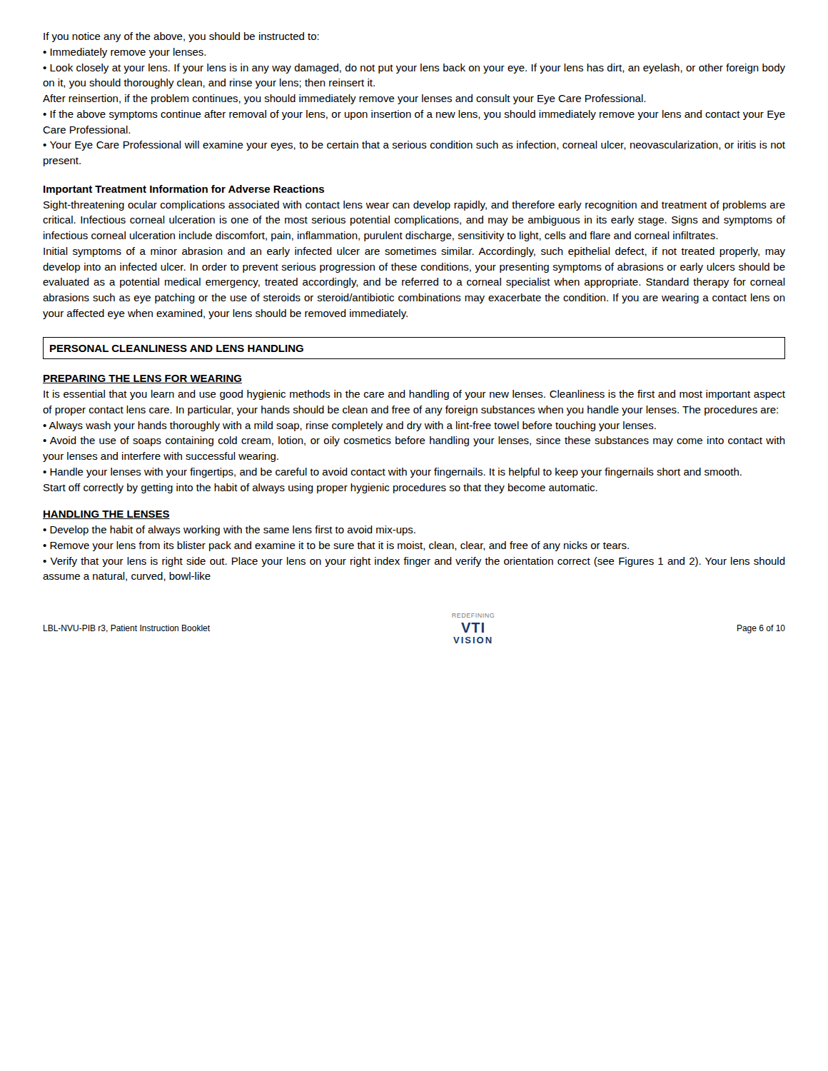If you notice any of the above, you should be instructed to:
• Immediately remove your lenses.
• Look closely at your lens. If your lens is in any way damaged, do not put your lens back on your eye. If your lens has dirt, an eyelash, or other foreign body on it, you should thoroughly clean, and rinse your lens; then reinsert it.
After reinsertion, if the problem continues, you should immediately remove your lenses and consult your Eye Care Professional.
• If the above symptoms continue after removal of your lens, or upon insertion of a new lens, you should immediately remove your lens and contact your Eye Care Professional.
• Your Eye Care Professional will examine your eyes, to be certain that a serious condition such as infection, corneal ulcer, neovascularization, or iritis is not present.
Important Treatment Information for Adverse Reactions
Sight-threatening ocular complications associated with contact lens wear can develop rapidly, and therefore early recognition and treatment of problems are critical. Infectious corneal ulceration is one of the most serious potential complications, and may be ambiguous in its early stage. Signs and symptoms of infectious corneal ulceration include discomfort, pain, inflammation, purulent discharge, sensitivity to light, cells and flare and corneal infiltrates.
Initial symptoms of a minor abrasion and an early infected ulcer are sometimes similar. Accordingly, such epithelial defect, if not treated properly, may develop into an infected ulcer. In order to prevent serious progression of these conditions, your presenting symptoms of abrasions or early ulcers should be evaluated as a potential medical emergency, treated accordingly, and be referred to a corneal specialist when appropriate. Standard therapy for corneal abrasions such as eye patching or the use of steroids or steroid/antibiotic combinations may exacerbate the condition. If you are wearing a contact lens on your affected eye when examined, your lens should be removed immediately.
PERSONAL CLEANLINESS AND LENS HANDLING
PREPARING THE LENS FOR WEARING
It is essential that you learn and use good hygienic methods in the care and handling of your new lenses. Cleanliness is the first and most important aspect of proper contact lens care. In particular, your hands should be clean and free of any foreign substances when you handle your lenses. The procedures are:
• Always wash your hands thoroughly with a mild soap, rinse completely and dry with a lint-free towel before touching your lenses.
• Avoid the use of soaps containing cold cream, lotion, or oily cosmetics before handling your lenses, since these substances may come into contact with your lenses and interfere with successful wearing.
• Handle your lenses with your fingertips, and be careful to avoid contact with your fingernails. It is helpful to keep your fingernails short and smooth.
Start off correctly by getting into the habit of always using proper hygienic procedures so that they become automatic.
HANDLING THE LENSES
• Develop the habit of always working with the same lens first to avoid mix-ups.
• Remove your lens from its blister pack and examine it to be sure that it is moist, clean, clear, and free of any nicks or tears.
• Verify that your lens is right side out. Place your lens on your right index finger and verify the orientation correct (see Figures 1 and 2). Your lens should assume a natural, curved, bowl-like
LBL-NVU-PIB r3, Patient Instruction Booklet
REDEFINING
VTI
VISION
Page 6 of 10